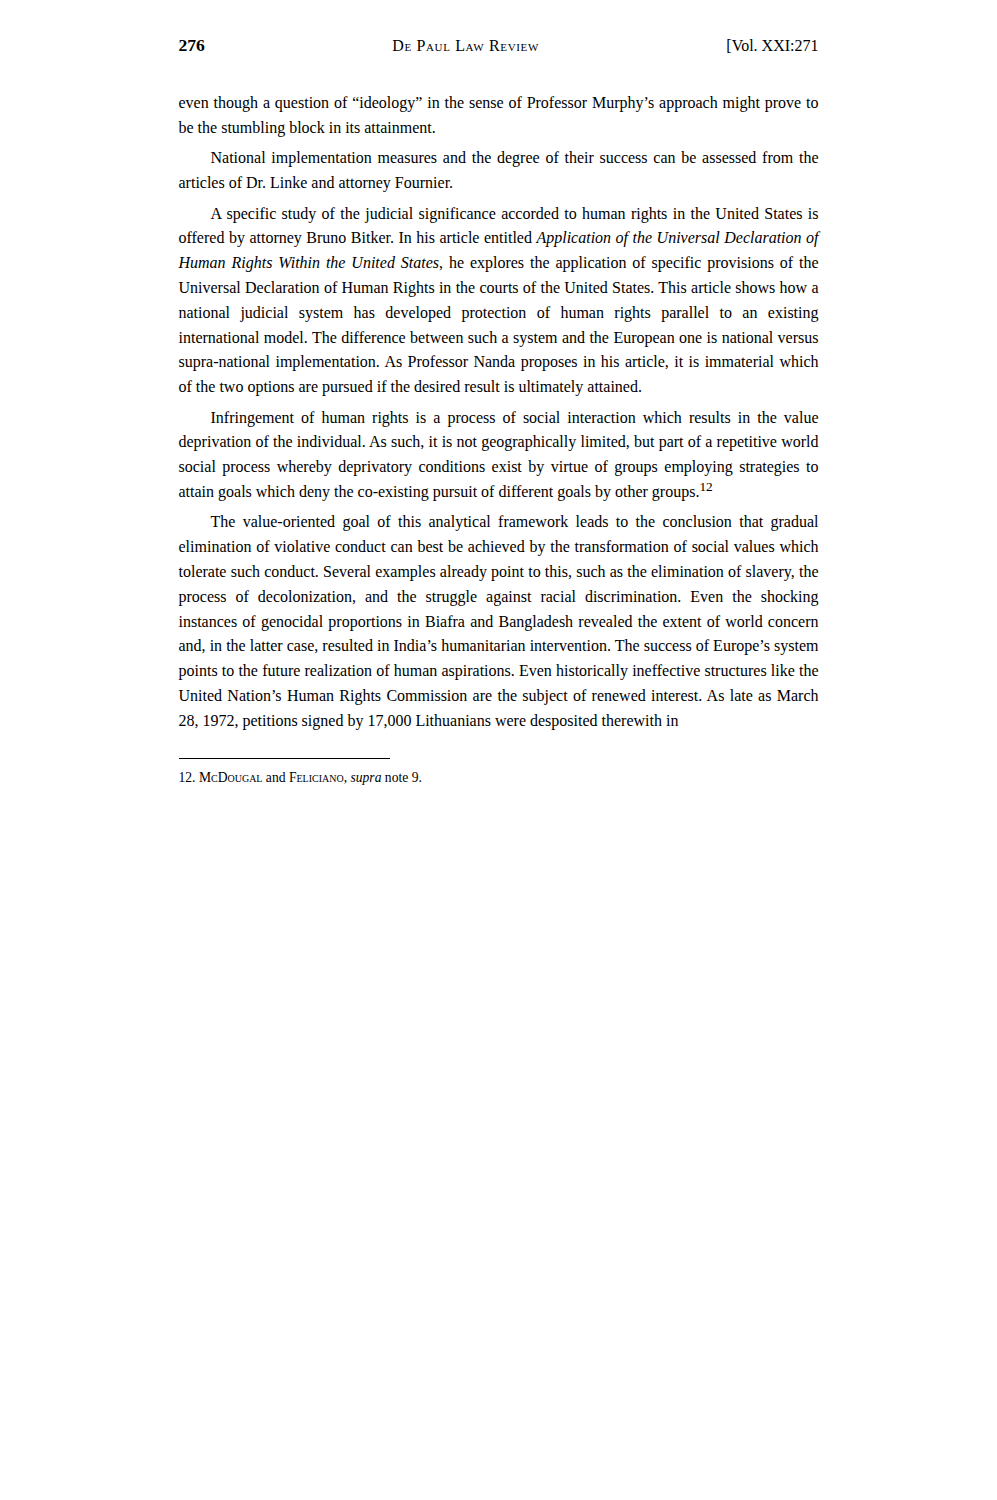276 De Paul Law Review [Vol. XXI:271
even though a question of “ideology” in the sense of Professor Murphy’s approach might prove to be the stumbling block in its attainment.
National implementation measures and the degree of their success can be assessed from the articles of Dr. Linke and attorney Fournier.
A specific study of the judicial significance accorded to human rights in the United States is offered by attorney Bruno Bitker. In his article entitled Application of the Universal Declaration of Human Rights Within the United States, he explores the application of specific provisions of the Universal Declaration of Human Rights in the courts of the United States. This article shows how a national judicial system has developed protection of human rights parallel to an existing international model. The difference between such a system and the European one is national versus supra-national implementation. As Professor Nanda proposes in his article, it is immaterial which of the two options are pursued if the desired result is ultimately attained.
Infringement of human rights is a process of social interaction which results in the value deprivation of the individual. As such, it is not geographically limited, but part of a repetitive world social process whereby deprivatory conditions exist by virtue of groups employing strategies to attain goals which deny the co-existing pursuit of different goals by other groups.12
The value-oriented goal of this analytical framework leads to the conclusion that gradual elimination of violative conduct can best be achieved by the transformation of social values which tolerate such conduct. Several examples already point to this, such as the elimination of slavery, the process of decolonization, and the struggle against racial discrimination. Even the shocking instances of genocidal proportions in Biafra and Bangladesh revealed the extent of world concern and, in the latter case, resulted in India’s humanitarian intervention. The success of Europe’s system points to the future realization of human aspirations. Even historically ineffective structures like the United Nation’s Human Rights Commission are the subject of renewed interest. As late as March 28, 1972, petitions signed by 17,000 Lithuanians were desposited therewith in
McDougal and Feliciano, supra note 9.